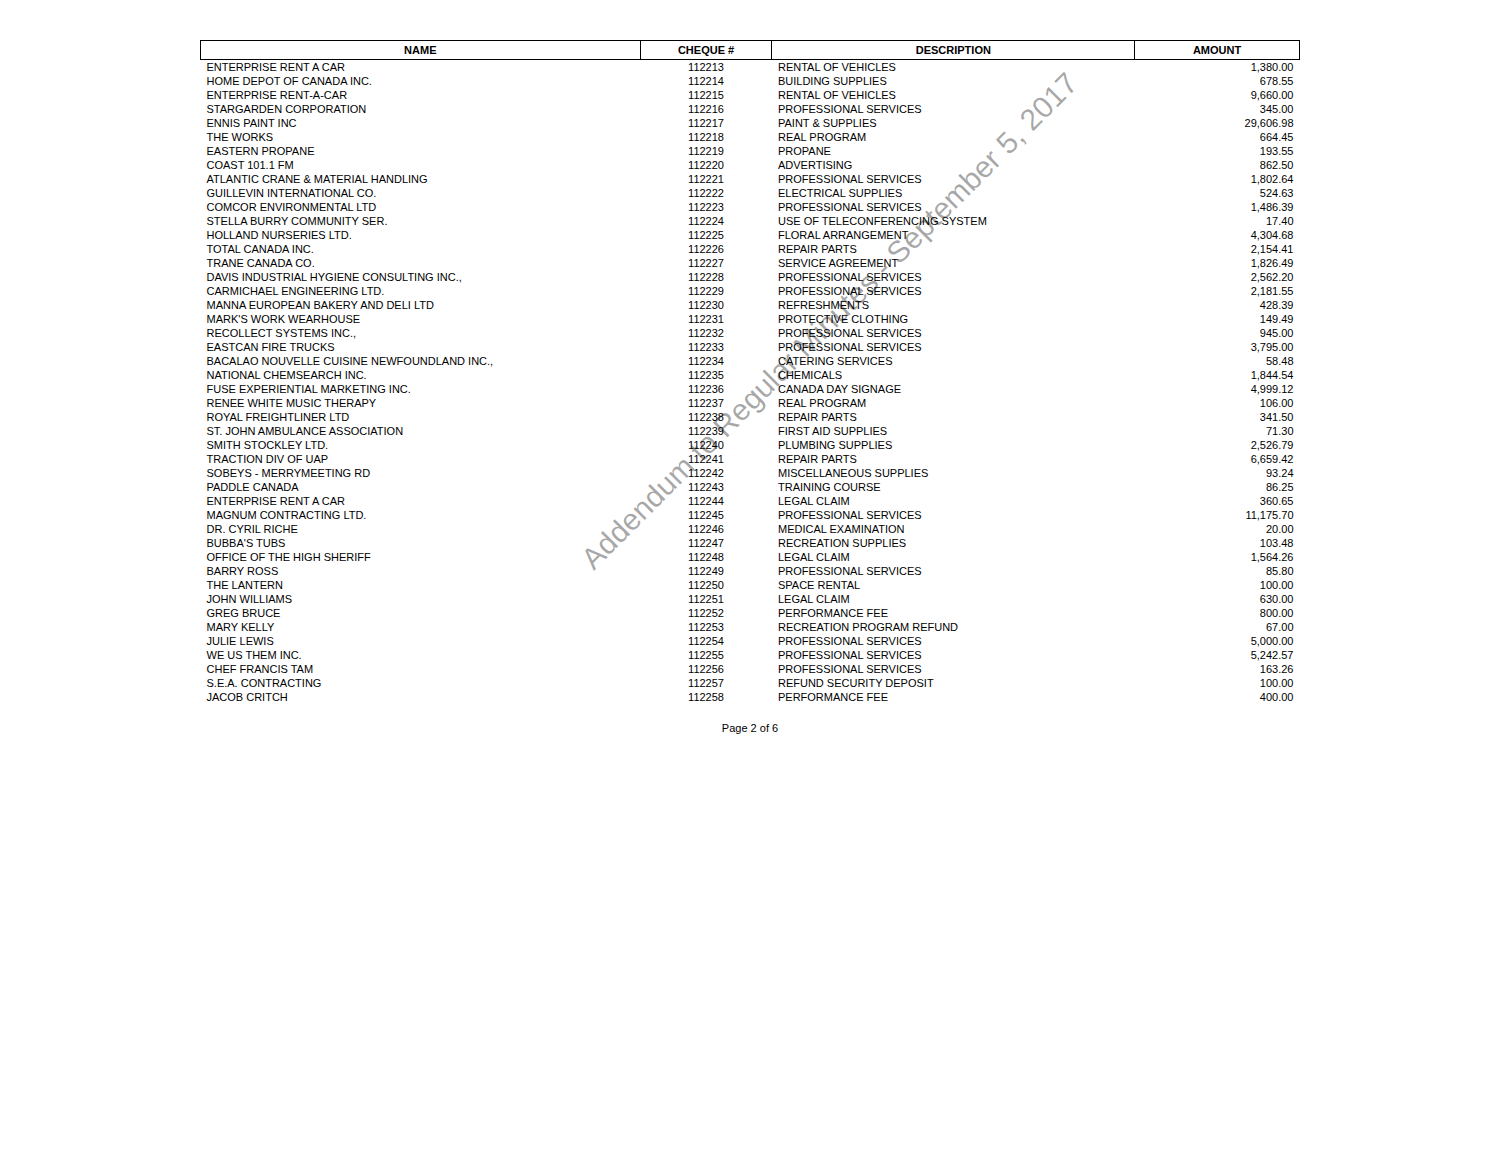| NAME | CHEQUE # | DESCRIPTION | AMOUNT |
| --- | --- | --- | --- |
| ENTERPRISE RENT A CAR | 112213 | RENTAL OF VEHICLES | 1,380.00 |
| HOME DEPOT OF CANADA INC. | 112214 | BUILDING SUPPLIES | 678.55 |
| ENTERPRISE RENT-A-CAR | 112215 | RENTAL OF VEHICLES | 9,660.00 |
| STARGARDEN CORPORATION | 112216 | PROFESSIONAL SERVICES | 345.00 |
| ENNIS PAINT INC | 112217 | PAINT & SUPPLIES | 29,606.98 |
| THE WORKS | 112218 | REAL PROGRAM | 664.45 |
| EASTERN PROPANE | 112219 | PROPANE | 193.55 |
| COAST 101.1 FM | 112220 | ADVERTISING | 862.50 |
| ATLANTIC CRANE & MATERIAL HANDLING | 112221 | PROFESSIONAL SERVICES | 1,802.64 |
| GUILLEVIN INTERNATIONAL CO. | 112222 | ELECTRICAL SUPPLIES | 524.63 |
| COMCOR ENVIRONMENTAL LTD | 112223 | PROFESSIONAL SERVICES | 1,486.39 |
| STELLA BURRY COMMUNITY SER. | 112224 | USE OF TELECONFERENCING SYSTEM | 17.40 |
| HOLLAND NURSERIES LTD. | 112225 | FLORAL ARRANGEMENT | 4,304.68 |
| TOTAL CANADA INC. | 112226 | REPAIR PARTS | 2,154.41 |
| TRANE CANADA CO. | 112227 | SERVICE AGREEMENT | 1,826.49 |
| DAVIS INDUSTRIAL HYGIENE CONSULTING INC., | 112228 | PROFESSIONAL SERVICES | 2,562.20 |
| CARMICHAEL ENGINEERING LTD. | 112229 | PROFESSIONAL SERVICES | 2,181.55 |
| MANNA EUROPEAN BAKERY AND DELI LTD | 112230 | REFRESHMENTS | 428.39 |
| MARK'S WORK WEARHOUSE | 112231 | PROTECTIVE CLOTHING | 149.49 |
| RECOLLECT SYSTEMS INC., | 112232 | PROFESSIONAL SERVICES | 945.00 |
| EASTCAN FIRE TRUCKS | 112233 | PROFESSIONAL SERVICES | 3,795.00 |
| BACALAO NOUVELLE CUISINE NEWFOUNDLAND INC., | 112234 | CATERING SERVICES | 58.48 |
| NATIONAL CHEMSEARCH INC. | 112235 | CHEMICALS | 1,844.54 |
| FUSE EXPERIENTIAL MARKETING INC. | 112236 | CANADA DAY SIGNAGE | 4,999.12 |
| RENEE WHITE MUSIC THERAPY | 112237 | REAL PROGRAM | 106.00 |
| ROYAL FREIGHTLINER LTD | 112238 | REPAIR PARTS | 341.50 |
| ST. JOHN AMBULANCE ASSOCIATION | 112239 | FIRST AID SUPPLIES | 71.30 |
| SMITH STOCKLEY LTD. | 112240 | PLUMBING SUPPLIES | 2,526.79 |
| TRACTION DIV OF UAP | 112241 | REPAIR PARTS | 6,659.42 |
| SOBEYS - MERRYMEETING RD | 112242 | MISCELLANEOUS SUPPLIES | 93.24 |
| PADDLE CANADA | 112243 | TRAINING COURSE | 86.25 |
| ENTERPRISE RENT A CAR | 112244 | LEGAL CLAIM | 360.65 |
| MAGNUM CONTRACTING LTD. | 112245 | PROFESSIONAL SERVICES | 11,175.70 |
| DR. CYRIL RICHE | 112246 | MEDICAL EXAMINATION | 20.00 |
| BUBBA'S TUBS | 112247 | RECREATION SUPPLIES | 103.48 |
| OFFICE OF THE HIGH SHERIFF | 112248 | LEGAL CLAIM | 1,564.26 |
| BARRY ROSS | 112249 | PROFESSIONAL SERVICES | 85.80 |
| THE LANTERN | 112250 | SPACE RENTAL | 100.00 |
| JOHN WILLIAMS | 112251 | LEGAL CLAIM | 630.00 |
| GREG BRUCE | 112252 | PERFORMANCE FEE | 800.00 |
| MARY KELLY | 112253 | RECREATION PROGRAM REFUND | 67.00 |
| JULIE LEWIS | 112254 | PROFESSIONAL SERVICES | 5,000.00 |
| WE US THEM INC. | 112255 | PROFESSIONAL SERVICES | 5,242.57 |
| CHEF FRANCIS TAM | 112256 | PROFESSIONAL SERVICES | 163.26 |
| S.E.A. CONTRACTING | 112257 | REFUND SECURITY DEPOSIT | 100.00 |
| JACOB CRITCH | 112258 | PERFORMANCE FEE | 400.00 |
Addendum to Regular Minutes - September 5, 2017
Page 2 of 6